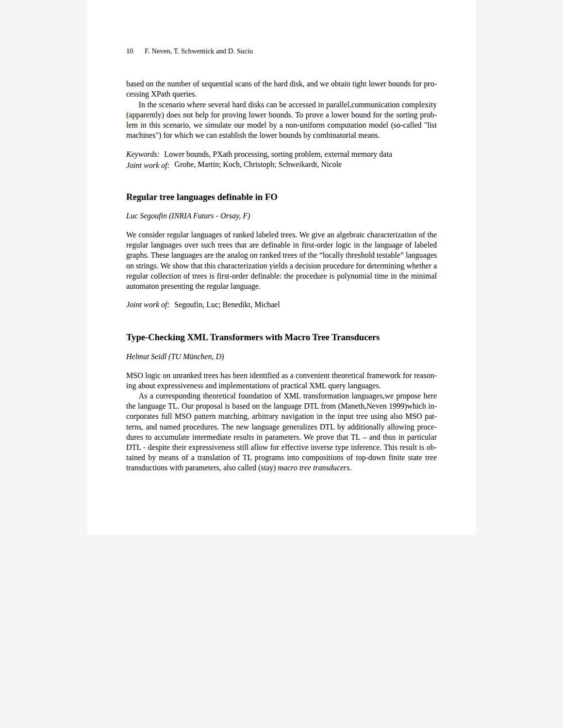10 F. Neven, T. Schwentick and D. Suciu
based on the number of sequential scans of the hard disk, and we obtain tight lower bounds for processing XPath queries.
In the scenario where several hard disks can be accessed in parallel,communication complexity (apparently) does not help for proving lower bounds. To prove a lower bound for the sorting problem in this scenario, we simulate our model by a non-uniform computation model (so-called "list machines") for which we can establish the lower bounds by combinatorial means.
Keywords:
Lower bounds, PXath processing, sorting problem, external memory data
Joint work of:
Grohe, Martin; Koch, Christoph; Schweikardt, Nicole
Regular tree languages definable in FO
Luc Segoufin (INRIA Futurs - Orsay, F)
We consider regular languages of ranked labeled trees. We give an algebraic characterization of the regular languages over such trees that are definable in first-order logic in the language of labeled graphs. These languages are the analog on ranked trees of the “locally threshold testable” languages on strings. We show that this characterization yields a decision procedure for determining whether a regular collection of trees is first-order definable: the procedure is polynomial time in the minimal automaton presenting the regular language.
Joint work of:
Segoufin, Luc; Benedikt, Michael
Type-Checking XML Transformers with Macro Tree Transducers
Helmut Seidl (TU München, D)
MSO logic on unranked trees has been identified as a convenient theoretical framework for reasoning about expressiveness and implementations of practical XML query languages.
As a corresponding theoretical foundation of XML transformation languages,we propose here the language TL. Our proposal is based on the language DTL from (Maneth,Neven 1999)which incorporates full MSO pattern matching, arbitrary navigation in the input tree using also MSO patterns, and named procedures. The new language generalizes DTL by additionally allowing procedures to accumulate intermediate results in parameters. We prove that TL – and thus in particular DTL - despite their expressiveness still allow for effective inverse type inference. This result is obtained by means of a translation of TL programs into compositions of top-down finite state tree transductions with parameters, also called (stay) macro tree transducers.